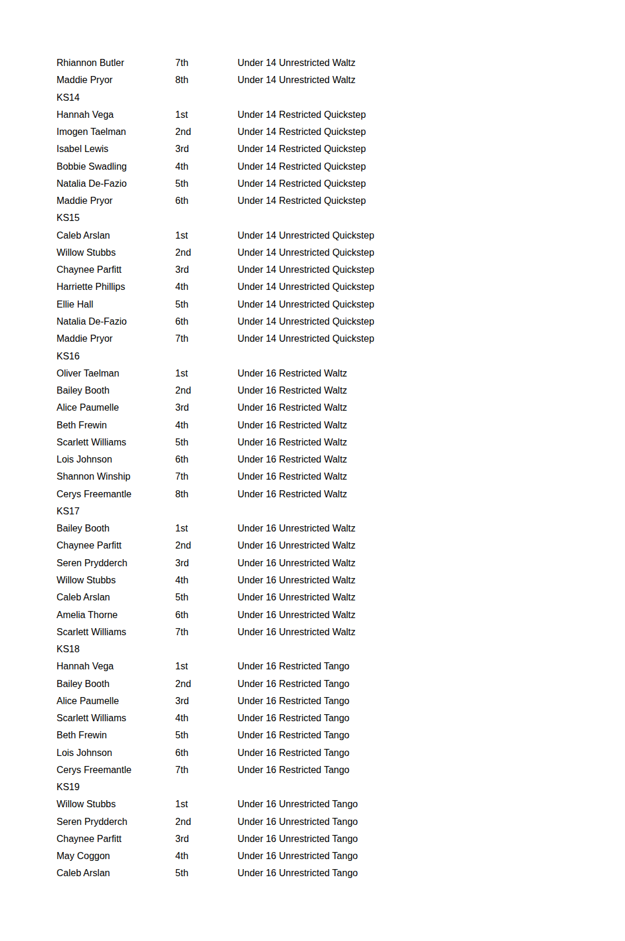| Rhiannon Butler | 7th | Under 14 Unrestricted Waltz |
| Maddie Pryor | 8th | Under 14 Unrestricted Waltz |
| KS14 | | |
| Hannah Vega | 1st | Under 14 Restricted Quickstep |
| Imogen Taelman | 2nd | Under 14 Restricted Quickstep |
| Isabel Lewis | 3rd | Under 14 Restricted Quickstep |
| Bobbie Swadling | 4th | Under 14 Restricted Quickstep |
| Natalia De-Fazio | 5th | Under 14 Restricted Quickstep |
| Maddie Pryor | 6th | Under 14 Restricted Quickstep |
| KS15 | | |
| Caleb Arslan | 1st | Under 14 Unrestricted Quickstep |
| Willow Stubbs | 2nd | Under 14 Unrestricted Quickstep |
| Chaynee Parfitt | 3rd | Under 14 Unrestricted Quickstep |
| Harriette Phillips | 4th | Under 14 Unrestricted Quickstep |
| Ellie Hall | 5th | Under 14 Unrestricted Quickstep |
| Natalia De-Fazio | 6th | Under 14 Unrestricted Quickstep |
| Maddie Pryor | 7th | Under 14 Unrestricted Quickstep |
| KS16 | | |
| Oliver Taelman | 1st | Under 16 Restricted Waltz |
| Bailey Booth | 2nd | Under 16 Restricted Waltz |
| Alice Paumelle | 3rd | Under 16 Restricted Waltz |
| Beth Frewin | 4th | Under 16 Restricted Waltz |
| Scarlett Williams | 5th | Under 16 Restricted Waltz |
| Lois Johnson | 6th | Under 16 Restricted Waltz |
| Shannon Winship | 7th | Under 16 Restricted Waltz |
| Cerys Freemantle | 8th | Under 16 Restricted Waltz |
| KS17 | | |
| Bailey Booth | 1st | Under 16 Unrestricted Waltz |
| Chaynee Parfitt | 2nd | Under 16 Unrestricted Waltz |
| Seren Prydderch | 3rd | Under 16 Unrestricted Waltz |
| Willow Stubbs | 4th | Under 16 Unrestricted Waltz |
| Caleb Arslan | 5th | Under 16 Unrestricted Waltz |
| Amelia Thorne | 6th | Under 16 Unrestricted Waltz |
| Scarlett Williams | 7th | Under 16 Unrestricted Waltz |
| KS18 | | |
| Hannah Vega | 1st | Under 16 Restricted Tango |
| Bailey Booth | 2nd | Under 16 Restricted Tango |
| Alice Paumelle | 3rd | Under 16 Restricted Tango |
| Scarlett Williams | 4th | Under 16 Restricted Tango |
| Beth Frewin | 5th | Under 16 Restricted Tango |
| Lois Johnson | 6th | Under 16 Restricted Tango |
| Cerys Freemantle | 7th | Under 16 Restricted Tango |
| KS19 | | |
| Willow Stubbs | 1st | Under 16 Unrestricted Tango |
| Seren Prydderch | 2nd | Under 16 Unrestricted Tango |
| Chaynee Parfitt | 3rd | Under 16 Unrestricted Tango |
| May Coggon | 4th | Under 16 Unrestricted Tango |
| Caleb Arslan | 5th | Under 16 Unrestricted Tango |